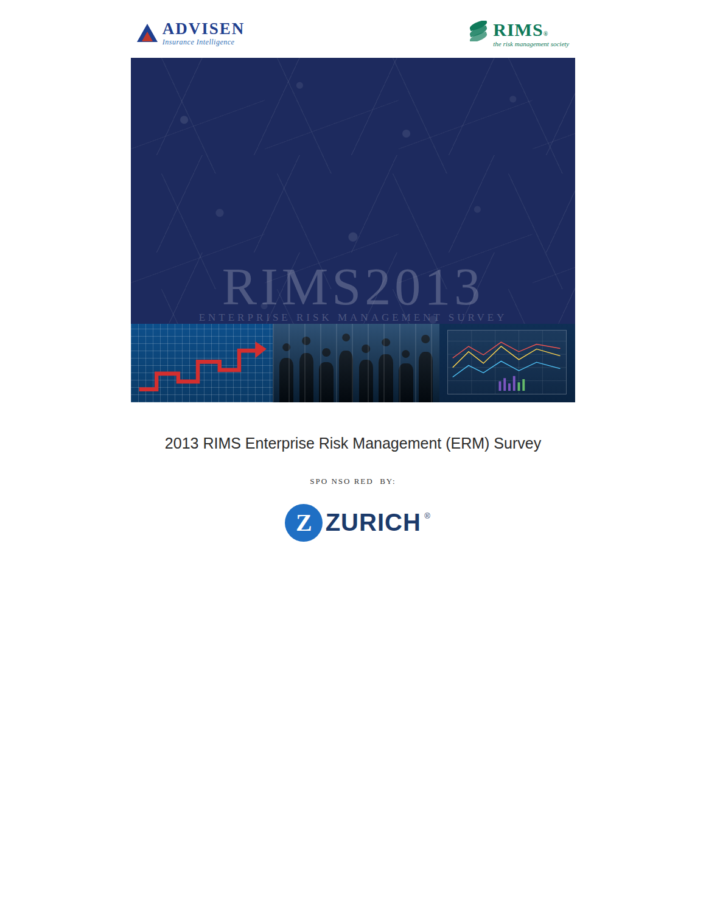ADVISEN
Insurance Intelligence
RIMS®
the risk management society
RIMS2013
ENTERPRISE RISK MANAGEMENT SURVEY
2013 RIMS Enterprise Risk Management (ERM) Survey
SPO NSO RED BY:
Z
ZURICH®